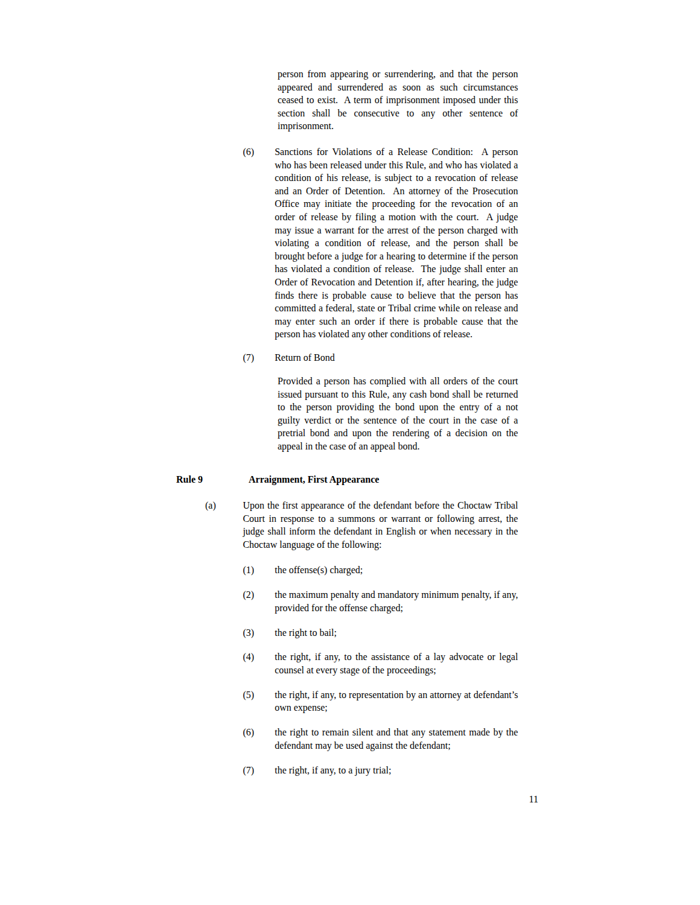person from appearing or surrendering, and that the person appeared and surrendered as soon as such circumstances ceased to exist. A term of imprisonment imposed under this section shall be consecutive to any other sentence of imprisonment.
(6)
Sanctions for Violations of a Release Condition: A person who has been released under this Rule, and who has violated a condition of his release, is subject to a revocation of release and an Order of Detention. An attorney of the Prosecution Office may initiate the proceeding for the revocation of an order of release by filing a motion with the court. A judge may issue a warrant for the arrest of the person charged with violating a condition of release, and the person shall be brought before a judge for a hearing to determine if the person has violated a condition of release. The judge shall enter an Order of Revocation and Detention if, after hearing, the judge finds there is probable cause to believe that the person has committed a federal, state or Tribal crime while on release and may enter such an order if there is probable cause that the person has violated any other conditions of release.
(7)
Return of Bond
Provided a person has complied with all orders of the court issued pursuant to this Rule, any cash bond shall be returned to the person providing the bond upon the entry of a not guilty verdict or the sentence of the court in the case of a pretrial bond and upon the rendering of a decision on the appeal in the case of an appeal bond.
Rule 9
Arraignment, First Appearance
(a)
Upon the first appearance of the defendant before the Choctaw Tribal Court in response to a summons or warrant or following arrest, the judge shall inform the defendant in English or when necessary in the Choctaw language of the following:
(1)
the offense(s) charged;
(2)
the maximum penalty and mandatory minimum penalty, if any, provided for the offense charged;
(3)
the right to bail;
(4)
the right, if any, to the assistance of a lay advocate or legal counsel at every stage of the proceedings;
(5)
the right, if any, to representation by an attorney at defendant’s own expense;
(6)
the right to remain silent and that any statement made by the defendant may be used against the defendant;
(7)
the right, if any, to a jury trial;
11